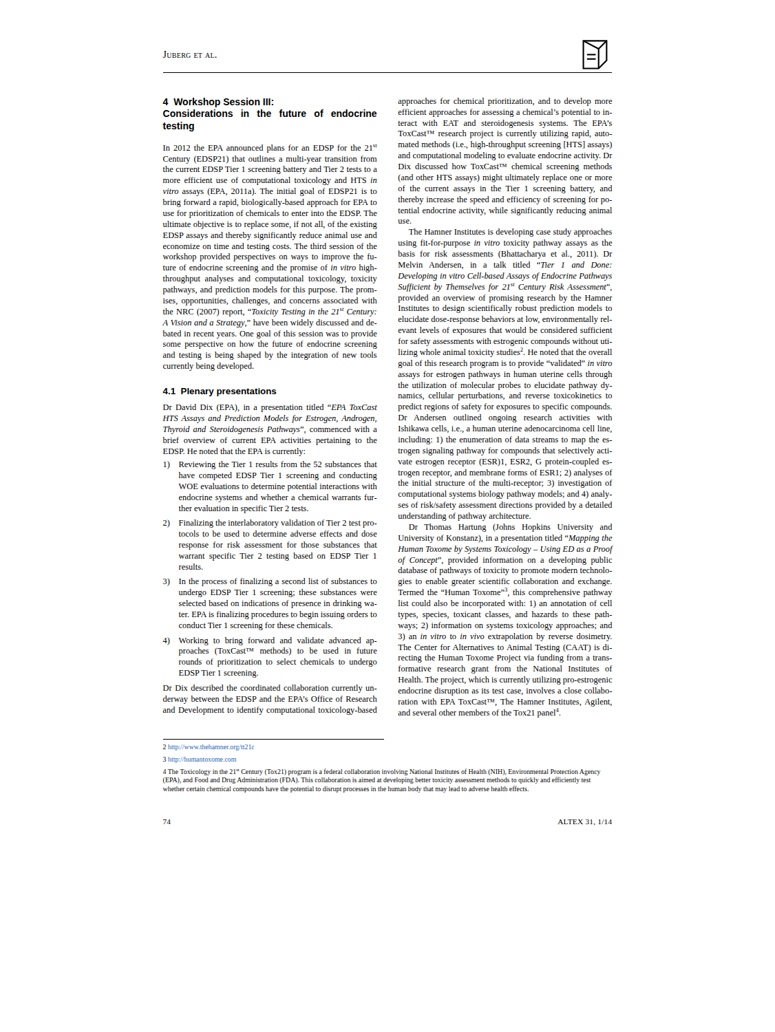Juberg et al.
4 Workshop Session III:
Considerations in the future of endocrine testing
In 2012 the EPA announced plans for an EDSP for the 21st Century (EDSP21) that outlines a multi-year transition from the current EDSP Tier 1 screening battery and Tier 2 tests to a more efficient use of computational toxicology and HTS in vitro assays (EPA, 2011a). The initial goal of EDSP21 is to bring forward a rapid, biologically-based approach for EPA to use for prioritization of chemicals to enter into the EDSP. The ultimate objective is to replace some, if not all, of the existing EDSP assays and thereby significantly reduce animal use and economize on time and testing costs. The third session of the workshop provided perspectives on ways to improve the future of endocrine screening and the promise of in vitro high-throughput analyses and computational toxicology, toxicity pathways, and prediction models for this purpose. The promises, opportunities, challenges, and concerns associated with the NRC (2007) report, “Toxicity Testing in the 21st Century: A Vision and a Strategy,” have been widely discussed and debated in recent years. One goal of this session was to provide some perspective on how the future of endocrine screening and testing is being shaped by the integration of new tools currently being developed.
4.1 Plenary presentations
Dr David Dix (EPA), in a presentation titled “EPA ToxCast HTS Assays and Prediction Models for Estrogen, Androgen, Thyroid and Steroidogenesis Pathways”, commenced with a brief overview of current EPA activities pertaining to the EDSP. He noted that the EPA is currently:
Reviewing the Tier 1 results from the 52 substances that have competed EDSP Tier 1 screening and conducting WOE evaluations to determine potential interactions with endocrine systems and whether a chemical warrants further evaluation in specific Tier 2 tests.
Finalizing the interlaboratory validation of Tier 2 test protocols to be used to determine adverse effects and dose response for risk assessment for those substances that warrant specific Tier 2 testing based on EDSP Tier 1 results.
In the process of finalizing a second list of substances to undergo EDSP Tier 1 screening; these substances were selected based on indications of presence in drinking water. EPA is finalizing procedures to begin issuing orders to conduct Tier 1 screening for these chemicals.
Working to bring forward and validate advanced approaches (ToxCast™ methods) to be used in future rounds of prioritization to select chemicals to undergo EDSP Tier 1 screening.
Dr Dix described the coordinated collaboration currently underway between the EDSP and the EPA’s Office of Research and Development to identify computational toxicology-based approaches for chemical prioritization, and to develop more efficient approaches for assessing a chemical’s potential to interact with EAT and steroidogenesis systems. The EPA’s ToxCast™ research project is currently utilizing rapid, automated methods (i.e., high-throughput screening [HTS] assays) and computational modeling to evaluate endocrine activity. Dr Dix discussed how ToxCast™ chemical screening methods (and other HTS assays) might ultimately replace one or more of the current assays in the Tier 1 screening battery, and thereby increase the speed and efficiency of screening for potential endocrine activity, while significantly reducing animal use.
The Hamner Institutes is developing case study approaches using fit-for-purpose in vitro toxicity pathway assays as the basis for risk assessments (Bhattacharya et al., 2011). Dr Melvin Andersen, in a talk titled “Tier 1 and Done: Developing in vitro Cell-based Assays of Endocrine Pathways Sufficient by Themselves for 21st Century Risk Assessment”, provided an overview of promising research by the Hamner Institutes to design scientifically robust prediction models to elucidate dose-response behaviors at low, environmentally relevant levels of exposures that would be considered sufficient for safety assessments with estrogenic compounds without utilizing whole animal toxicity studies2. He noted that the overall goal of this research program is to provide “validated” in vitro assays for estrogen pathways in human uterine cells through the utilization of molecular probes to elucidate pathway dynamics, cellular perturbations, and reverse toxicokinetics to predict regions of safety for exposures to specific compounds. Dr Andersen outlined ongoing research activities with Ishikawa cells, i.e., a human uterine adenocarcinoma cell line, including: 1) the enumeration of data streams to map the estrogen signaling pathway for compounds that selectively activate estrogen receptor (ESR)1, ESR2, G protein-coupled estrogen receptor, and membrane forms of ESR1; 2) analyses of the initial structure of the multi-receptor; 3) investigation of computational systems biology pathway models; and 4) analyses of risk/safety assessment directions provided by a detailed understanding of pathway architecture.
Dr Thomas Hartung (Johns Hopkins University and University of Konstanz), in a presentation titled “Mapping the Human Toxome by Systems Toxicology – Using ED as a Proof of Concept”, provided information on a developing public database of pathways of toxicity to promote modern technologies to enable greater scientific collaboration and exchange. Termed the “Human Toxome”3, this comprehensive pathway list could also be incorporated with: 1) an annotation of cell types, species, toxicant classes, and hazards to these pathways; 2) information on systems toxicology approaches; and 3) an in vitro to in vivo extrapolation by reverse dosimetry. The Center for Alternatives to Animal Testing (CAAT) is directing the Human Toxome Project via funding from a transformative research grant from the National Institutes of Health. The project, which is currently utilizing pro-estrogenic endocrine disruption as its test case, involves a close collaboration with EPA ToxCast™, The Hamner Institutes, Agilent, and several other members of the Tox21 panel4.
2 http://www.thehamner.org/tt21c
3 http://humantoxome.com
4 The Toxicology in the 21st Century (Tox21) program is a federal collaboration involving National Institutes of Health (NIH), Environmental Protection Agency (EPA), and Food and Drug Administration (FDA). This collaboration is aimed at developing better toxicity assessment methods to quickly and efficiently test whether certain chemical compounds have the potential to disrupt processes in the human body that may lead to adverse health effects.
74 ALTEX 31, 1/14